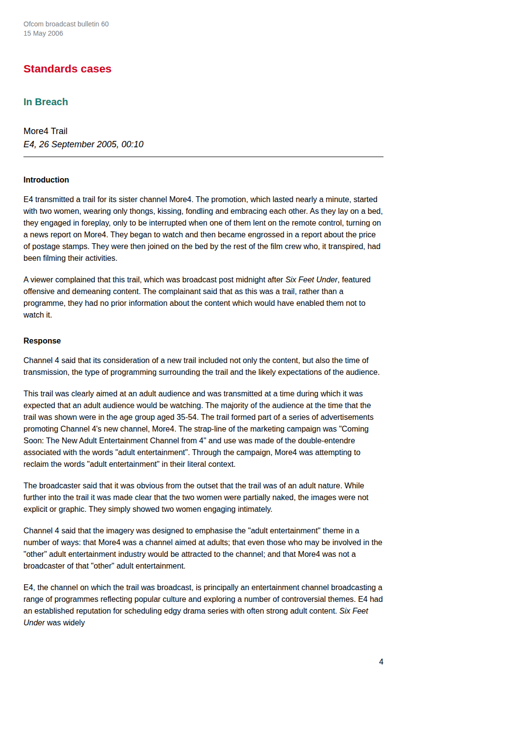Ofcom broadcast bulletin 60
15 May 2006
Standards cases
In Breach
More4 Trail
E4, 26 September 2005, 00:10
Introduction
E4 transmitted a trail for its sister channel More4. The promotion, which lasted nearly a minute, started with two women, wearing only thongs, kissing, fondling and embracing each other. As they lay on a bed, they engaged in foreplay, only to be interrupted when one of them lent on the remote control, turning on a news report on More4. They began to watch and then became engrossed in a report about the price of postage stamps. They were then joined on the bed by the rest of the film crew who, it transpired, had been filming their activities.
A viewer complained that this trail, which was broadcast post midnight after Six Feet Under, featured offensive and demeaning content. The complainant said that as this was a trail, rather than a programme, they had no prior information about the content which would have enabled them not to watch it.
Response
Channel 4 said that its consideration of a new trail included not only the content, but also the time of transmission, the type of programming surrounding the trail and the likely expectations of the audience.
This trail was clearly aimed at an adult audience and was transmitted at a time during which it was expected that an adult audience would be watching. The majority of the audience at the time that the trail was shown were in the age group aged 35-54. The trail formed part of a series of advertisements promoting Channel 4's new channel, More4. The strap-line of the marketing campaign was "Coming Soon: The New Adult Entertainment Channel from 4" and use was made of the double-entendre associated with the words "adult entertainment". Through the campaign, More4 was attempting to reclaim the words "adult entertainment" in their literal context.
The broadcaster said that it was obvious from the outset that the trail was of an adult nature. While further into the trail it was made clear that the two women were partially naked, the images were not explicit or graphic. They simply showed two women engaging intimately.
Channel 4 said that the imagery was designed to emphasise the "adult entertainment" theme in a number of ways: that More4 was a channel aimed at adults; that even those who may be involved in the "other" adult entertainment industry would be attracted to the channel; and that More4 was not a broadcaster of that "other" adult entertainment.
E4, the channel on which the trail was broadcast, is principally an entertainment channel broadcasting a range of programmes reflecting popular culture and exploring a number of controversial themes. E4 had an established reputation for scheduling edgy drama series with often strong adult content. Six Feet Under was widely
4